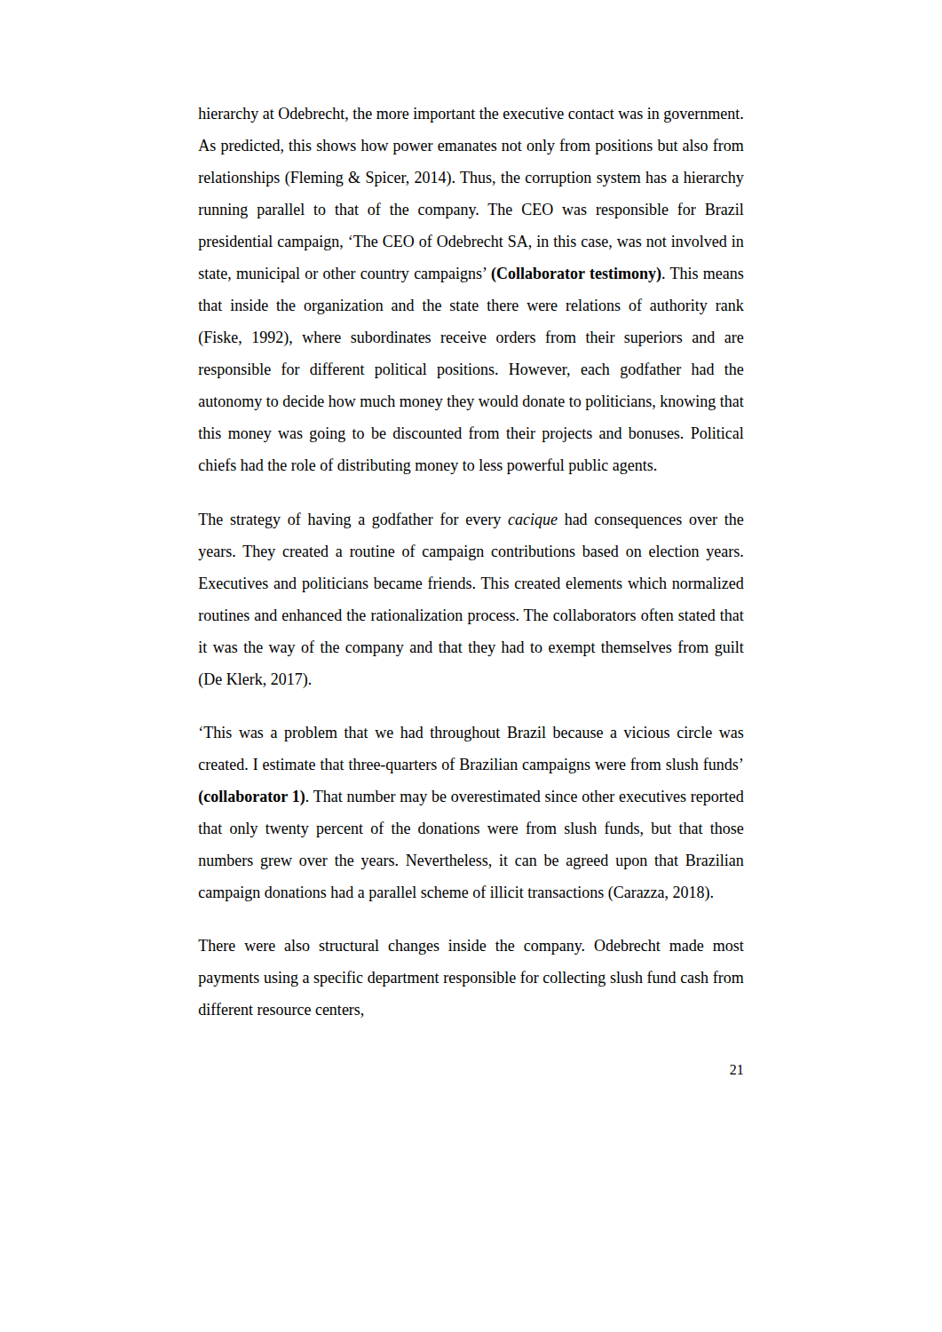hierarchy at Odebrecht, the more important the executive contact was in government. As predicted, this shows how power emanates not only from positions but also from relationships (Fleming & Spicer, 2014). Thus, the corruption system has a hierarchy running parallel to that of the company. The CEO was responsible for Brazil presidential campaign, ‘The CEO of Odebrecht SA, in this case, was not involved in state, municipal or other country campaigns’ (Collaborator testimony). This means that inside the organization and the state there were relations of authority rank (Fiske, 1992), where subordinates receive orders from their superiors and are responsible for different political positions. However, each godfather had the autonomy to decide how much money they would donate to politicians, knowing that this money was going to be discounted from their projects and bonuses. Political chiefs had the role of distributing money to less powerful public agents.
The strategy of having a godfather for every cacique had consequences over the years. They created a routine of campaign contributions based on election years. Executives and politicians became friends. This created elements which normalized routines and enhanced the rationalization process. The collaborators often stated that it was the way of the company and that they had to exempt themselves from guilt (De Klerk, 2017).
‘This was a problem that we had throughout Brazil because a vicious circle was created. I estimate that three-quarters of Brazilian campaigns were from slush funds’ (collaborator 1). That number may be overestimated since other executives reported that only twenty percent of the donations were from slush funds, but that those numbers grew over the years. Nevertheless, it can be agreed upon that Brazilian campaign donations had a parallel scheme of illicit transactions (Carazza, 2018).
There were also structural changes inside the company. Odebrecht made most payments using a specific department responsible for collecting slush fund cash from different resource centers,
21